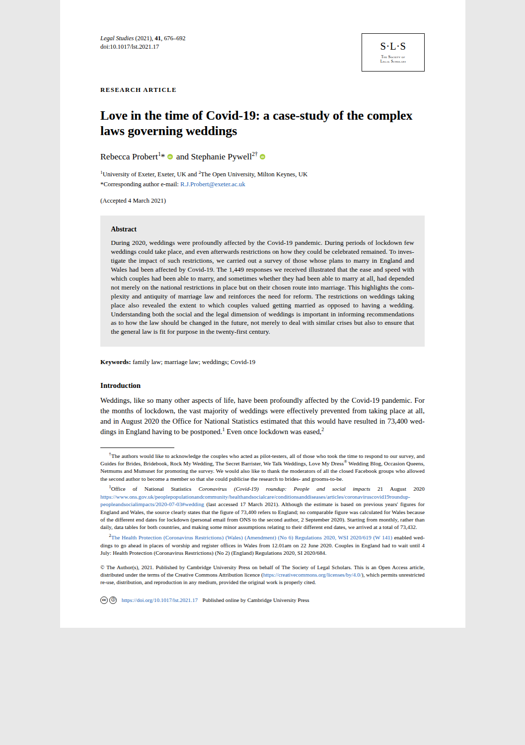Legal Studies (2021), 41, 676–692
doi:10.1017/lst.2021.17
S·L·S
The Society of
Legal Scholars
Research Article
Love in the time of Covid-19: a case-study of the complex laws governing weddings
Rebecca Probert1* and Stephanie Pywell2†
1University of Exeter, Exeter, UK and 2The Open University, Milton Keynes, UK
*Corresponding author e-mail: R.J.Probert@exeter.ac.uk
(Accepted 4 March 2021)
Abstract
During 2020, weddings were profoundly affected by the Covid-19 pandemic. During periods of lockdown few weddings could take place, and even afterwards restrictions on how they could be celebrated remained. To investigate the impact of such restrictions, we carried out a survey of those whose plans to marry in England and Wales had been affected by Covid-19. The 1,449 responses we received illustrated that the ease and speed with which couples had been able to marry, and sometimes whether they had been able to marry at all, had depended not merely on the national restrictions in place but on their chosen route into marriage. This highlights the complexity and antiquity of marriage law and reinforces the need for reform. The restrictions on weddings taking place also revealed the extent to which couples valued getting married as opposed to having a wedding. Understanding both the social and the legal dimension of weddings is important in informing recommendations as to how the law should be changed in the future, not merely to deal with similar crises but also to ensure that the general law is fit for purpose in the twenty-first century.
Keywords: family law; marriage law; weddings; Covid-19
Introduction
Weddings, like so many other aspects of life, have been profoundly affected by the Covid-19 pandemic. For the months of lockdown, the vast majority of weddings were effectively prevented from taking place at all, and in August 2020 the Office for National Statistics estimated that this would have resulted in 73,400 weddings in England having to be postponed.1 Even once lockdown was eased,2
†The authors would like to acknowledge the couples who acted as pilot-testers, all of those who took the time to respond to our survey, and Guides for Brides, Bridebook, Rock My Wedding, The Secret Barrister, We Talk Weddings, Love My Dress® Wedding Blog, Occasion Queens, Netmums and Mumsnet for promoting the survey. We would also like to thank the moderators of all the closed Facebook groups who allowed the second author to become a member so that she could publicise the research to brides- and grooms-to-be.
1Office of National Statistics Coronavirus (Covid-19) roundup: People and social impacts 21 August 2020 https://www.ons.gov.uk/peoplepopulationandcommunity/healthandsocialcare/conditionsanddiseases/articles/coronaviruscovid19roundup-peopleandsocialimpacts/2020-07-03#wedding (last accessed 17 March 2021). Although the estimate is based on previous years' figures for England and Wales, the source clearly states that the figure of 73,400 refers to England; no comparable figure was calculated for Wales because of the different end dates for lockdown (personal email from ONS to the second author, 2 September 2020). Starting from monthly, rather than daily, data tables for both countries, and making some minor assumptions relating to their different end dates, we arrived at a total of 73,432.
2The Health Protection (Coronavirus Restrictions) (Wales) (Amendment) (No 6) Regulations 2020, WSI 2020/619 (W 141) enabled weddings to go ahead in places of worship and register offices in Wales from 12.01am on 22 June 2020. Couples in England had to wait until 4 July: Health Protection (Coronavirus Restrictions) (No 2) (England) Regulations 2020, SI 2020/684.
© The Author(s), 2021. Published by Cambridge University Press on behalf of The Society of Legal Scholars. This is an Open Access article, distributed under the terms of the Creative Commons Attribution licence (https://creativecommons.org/licenses/by/4.0/), which permits unrestricted re-use, distribution, and reproduction in any medium, provided the original work is properly cited.
cc ⓘ https://doi.org/10.1017/lst.2021.17 Published online by Cambridge University Press